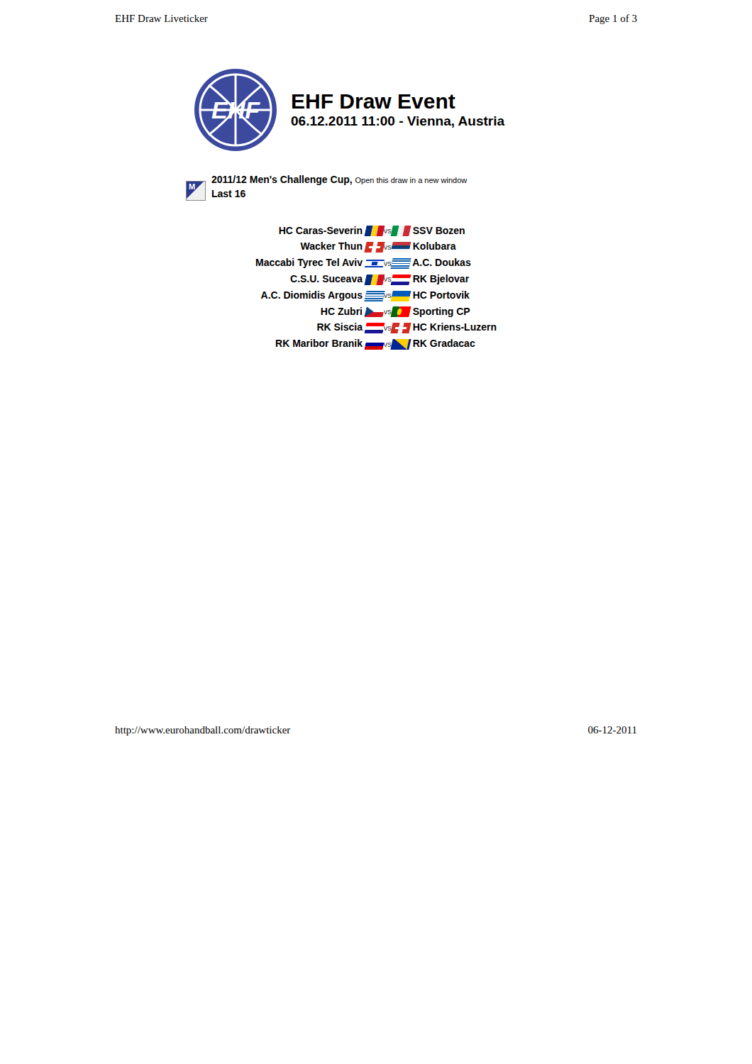EHF Draw Liveticker
Page 1 of 3
EHF
EHF Draw Event
06.12.2011 11:00 - Vienna, Austria
M
2011/12 Men's Challenge Cup, Open this draw in a new window
Last 16
| HC Caras-Severin | vs | SSV Bozen |
| Wacker Thun | vs | Kolubara |
| Maccabi Tyrec Tel Aviv | vs | A.C. Doukas |
| C.S.U. Suceava | vs | RK Bjelovar |
| A.C. Diomidis Argous | vs | HC Portovik |
| HC Zubri | vs | Sporting CP |
| RK Siscia | vs | HC Kriens-Luzern |
| RK Maribor Branik | vs | RK Gradacac |
http://www.eurohandball.com/drawticker
06-12-2011